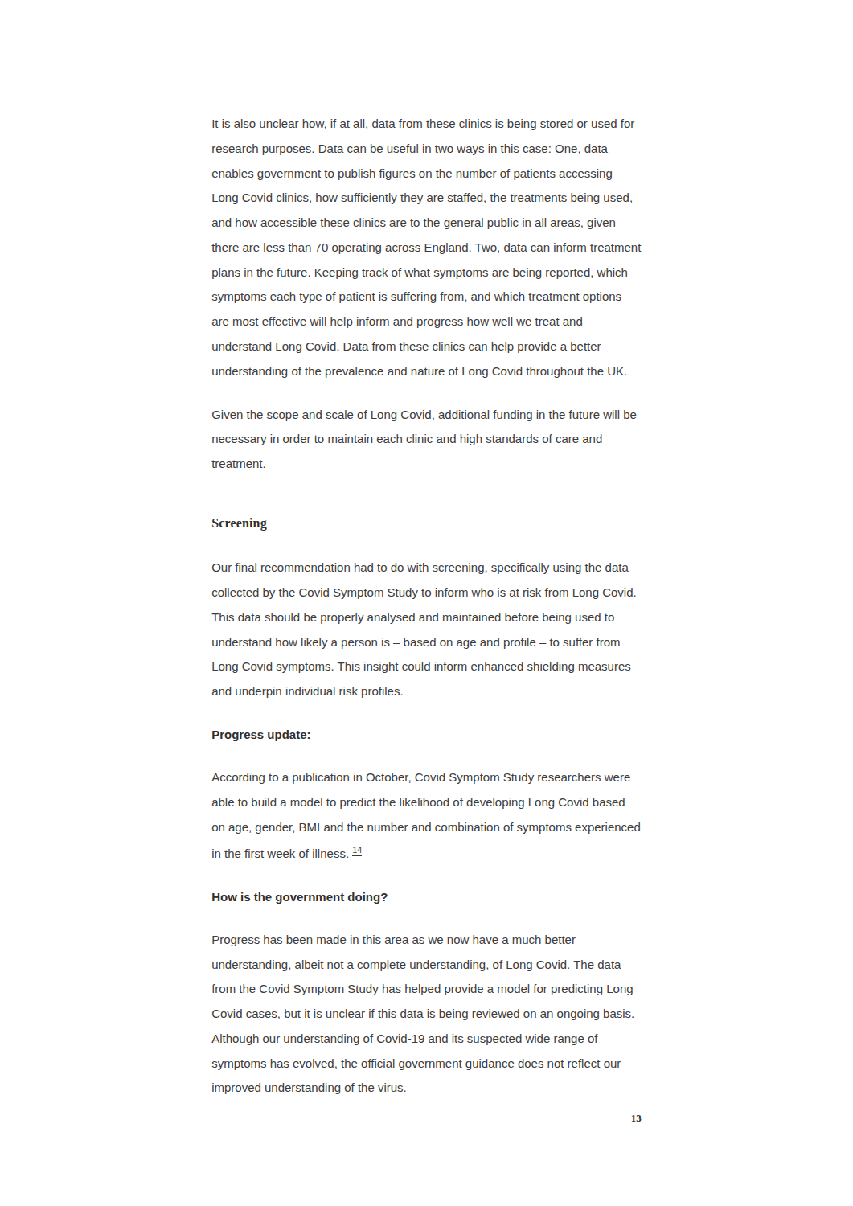It is also unclear how, if at all, data from these clinics is being stored or used for research purposes. Data can be useful in two ways in this case: One, data enables government to publish figures on the number of patients accessing Long Covid clinics, how sufficiently they are staffed, the treatments being used, and how accessible these clinics are to the general public in all areas, given there are less than 70 operating across England. Two, data can inform treatment plans in the future. Keeping track of what symptoms are being reported, which symptoms each type of patient is suffering from, and which treatment options are most effective will help inform and progress how well we treat and understand Long Covid. Data from these clinics can help provide a better understanding of the prevalence and nature of Long Covid throughout the UK.
Given the scope and scale of Long Covid, additional funding in the future will be necessary in order to maintain each clinic and high standards of care and treatment.
Screening
Our final recommendation had to do with screening, specifically using the data collected by the Covid Symptom Study to inform who is at risk from Long Covid. This data should be properly analysed and maintained before being used to understand how likely a person is – based on age and profile – to suffer from Long Covid symptoms. This insight could inform enhanced shielding measures and underpin individual risk profiles.
Progress update:
According to a publication in October, Covid Symptom Study researchers were able to build a model to predict the likelihood of developing Long Covid based on age, gender, BMI and the number and combination of symptoms experienced in the first week of illness. 14
How is the government doing?
Progress has been made in this area as we now have a much better understanding, albeit not a complete understanding, of Long Covid. The data from the Covid Symptom Study has helped provide a model for predicting Long Covid cases, but it is unclear if this data is being reviewed on an ongoing basis. Although our understanding of Covid-19 and its suspected wide range of symptoms has evolved, the official government guidance does not reflect our improved understanding of the virus.
13